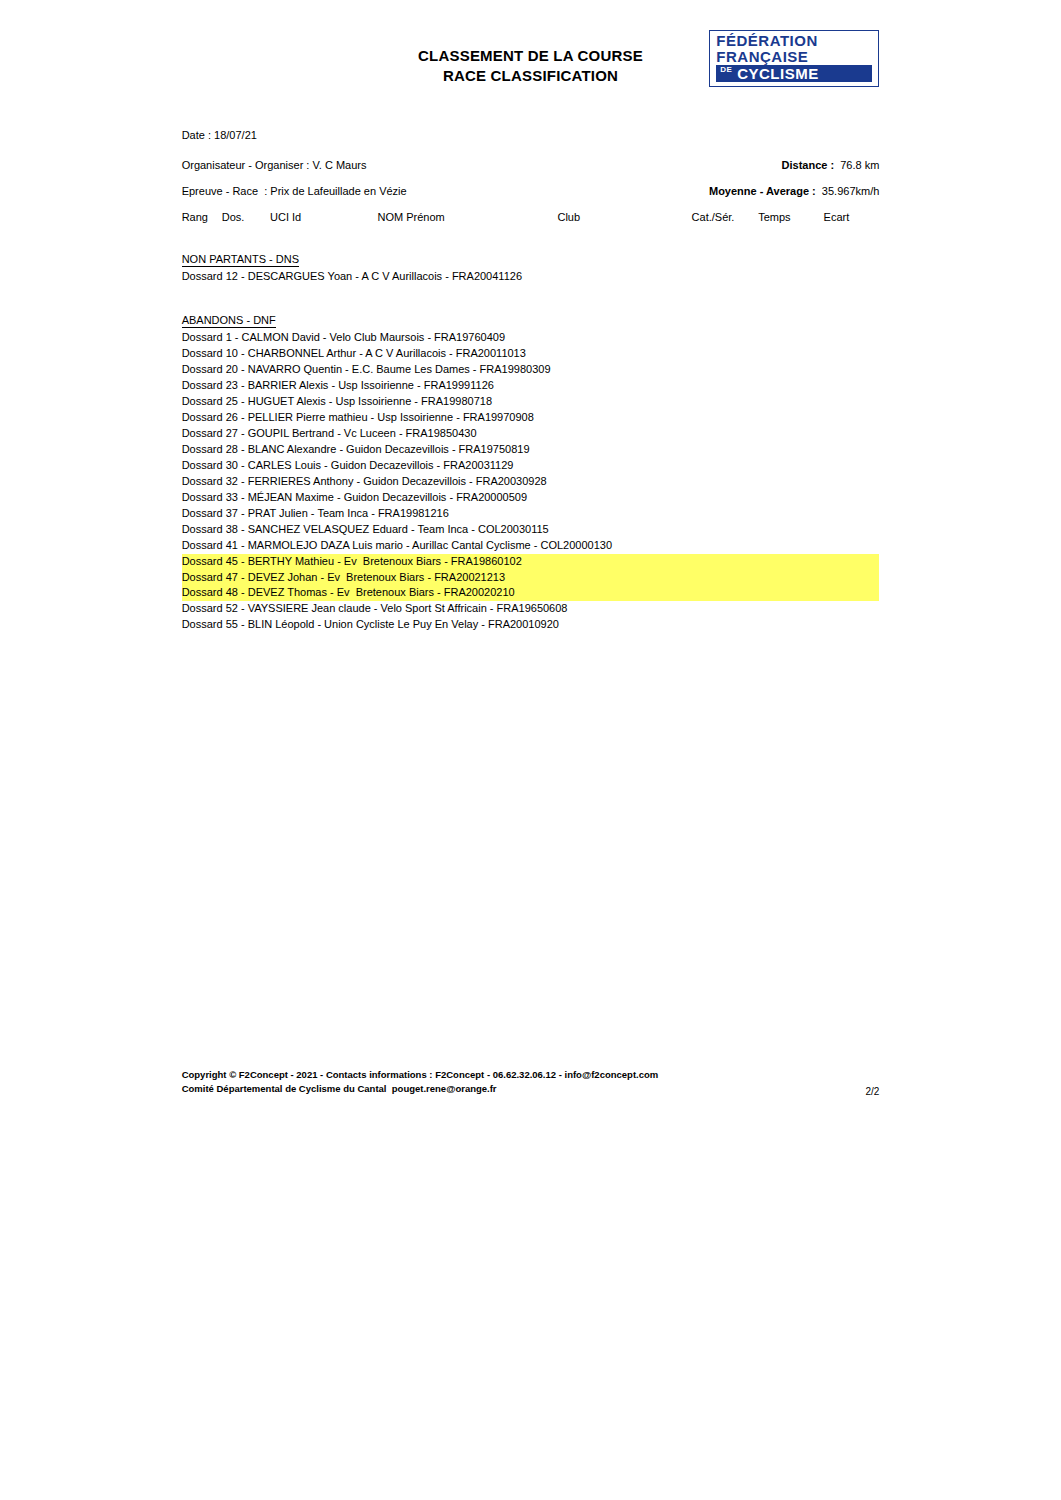FÉDÉRATION
FRANÇAISE
DE CYCLISME
CLASSEMENT DE LA COURSE
RACE CLASSIFICATION
Date : 18/07/21
Organisateur - Organiser : V. C Maurs
Distance : 76.8 km
Epreuve - Race : Prix de Lafeuillade en Vézie
Moyenne - Average : 35.967km/h
| Rang | Dos. | UCI Id | NOM Prénom | Club | Cat./Sér. | Temps | Ecart |
NON PARTANTS - DNS
Dossard 12 - DESCARGUES Yoan - A C V Aurillacois - FRA20041126
ABANDONS - DNF
Dossard 1 - CALMON David - Velo Club Maursois - FRA19760409
Dossard 10 - CHARBONNEL Arthur - A C V Aurillacois - FRA20011013
Dossard 20 - NAVARRO Quentin - E.C. Baume Les Dames - FRA19980309
Dossard 23 - BARRIER Alexis - Usp Issoirienne - FRA19991126
Dossard 25 - HUGUET Alexis - Usp Issoirienne - FRA19980718
Dossard 26 - PELLIER Pierre mathieu - Usp Issoirienne - FRA19970908
Dossard 27 - GOUPIL Bertrand - Vc Luceen - FRA19850430
Dossard 28 - BLANC Alexandre - Guidon Decazevillois - FRA19750819
Dossard 30 - CARLES Louis - Guidon Decazevillois - FRA20031129
Dossard 32 - FERRIERES Anthony - Guidon Decazevillois - FRA20030928
Dossard 33 - MÉJEAN Maxime - Guidon Decazevillois - FRA20000509
Dossard 37 - PRAT Julien - Team Inca - FRA19981216
Dossard 38 - SANCHEZ VELASQUEZ Eduard - Team Inca - COL20030115
Dossard 41 - MARMOLEJO DAZA Luis mario - Aurillac Cantal Cyclisme - COL20000130
Dossard 45 - BERTHY Mathieu - Ev Bretenoux Biars - FRA19860102
Dossard 47 - DEVEZ Johan - Ev Bretenoux Biars - FRA20021213
Dossard 48 - DEVEZ Thomas - Ev Bretenoux Biars - FRA20020210
Dossard 52 - VAYSSIERE Jean claude - Velo Sport St Affricain - FRA19650608
Dossard 55 - BLIN Léopold - Union Cycliste Le Puy En Velay - FRA20010920
Copyright © F2Concept - 2021 - Contacts informations : F2Concept - 06.62.32.06.12 - info@f2concept.com
Comité Départemental de Cyclisme du Cantal pouget.rene@orange.fr
2/2